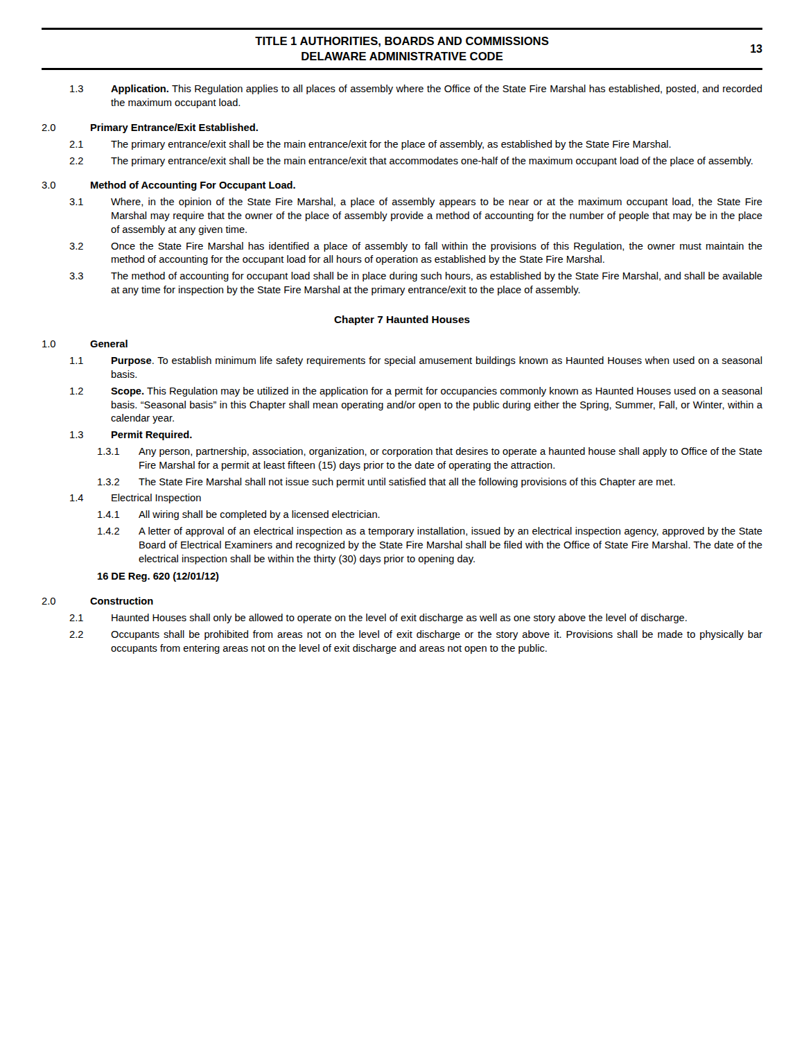TITLE 1 AUTHORITIES, BOARDS AND COMMISSIONS
DELAWARE ADMINISTRATIVE CODE
13
1.3 Application. This Regulation applies to all places of assembly where the Office of the State Fire Marshal has established, posted, and recorded the maximum occupant load.
2.0 Primary Entrance/Exit Established.
2.1 The primary entrance/exit shall be the main entrance/exit for the place of assembly, as established by the State Fire Marshal.
2.2 The primary entrance/exit shall be the main entrance/exit that accommodates one-half of the maximum occupant load of the place of assembly.
3.0 Method of Accounting For Occupant Load.
3.1 Where, in the opinion of the State Fire Marshal, a place of assembly appears to be near or at the maximum occupant load, the State Fire Marshal may require that the owner of the place of assembly provide a method of accounting for the number of people that may be in the place of assembly at any given time.
3.2 Once the State Fire Marshal has identified a place of assembly to fall within the provisions of this Regulation, the owner must maintain the method of accounting for the occupant load for all hours of operation as established by the State Fire Marshal.
3.3 The method of accounting for occupant load shall be in place during such hours, as established by the State Fire Marshal, and shall be available at any time for inspection by the State Fire Marshal at the primary entrance/exit to the place of assembly.
Chapter 7 Haunted Houses
1.0 General
1.1 Purpose. To establish minimum life safety requirements for special amusement buildings known as Haunted Houses when used on a seasonal basis.
1.2 Scope. This Regulation may be utilized in the application for a permit for occupancies commonly known as Haunted Houses used on a seasonal basis. “Seasonal basis” in this Chapter shall mean operating and/or open to the public during either the Spring, Summer, Fall, or Winter, within a calendar year.
1.3 Permit Required.
1.3.1 Any person, partnership, association, organization, or corporation that desires to operate a haunted house shall apply to Office of the State Fire Marshal for a permit at least fifteen (15) days prior to the date of operating the attraction.
1.3.2 The State Fire Marshal shall not issue such permit until satisfied that all the following provisions of this Chapter are met.
1.4 Electrical Inspection
1.4.1 All wiring shall be completed by a licensed electrician.
1.4.2 A letter of approval of an electrical inspection as a temporary installation, issued by an electrical inspection agency, approved by the State Board of Electrical Examiners and recognized by the State Fire Marshal shall be filed with the Office of State Fire Marshal. The date of the electrical inspection shall be within the thirty (30) days prior to opening day.
16 DE Reg. 620 (12/01/12)
2.0 Construction
2.1 Haunted Houses shall only be allowed to operate on the level of exit discharge as well as one story above the level of discharge.
2.2 Occupants shall be prohibited from areas not on the level of exit discharge or the story above it. Provisions shall be made to physically bar occupants from entering areas not on the level of exit discharge and areas not open to the public.